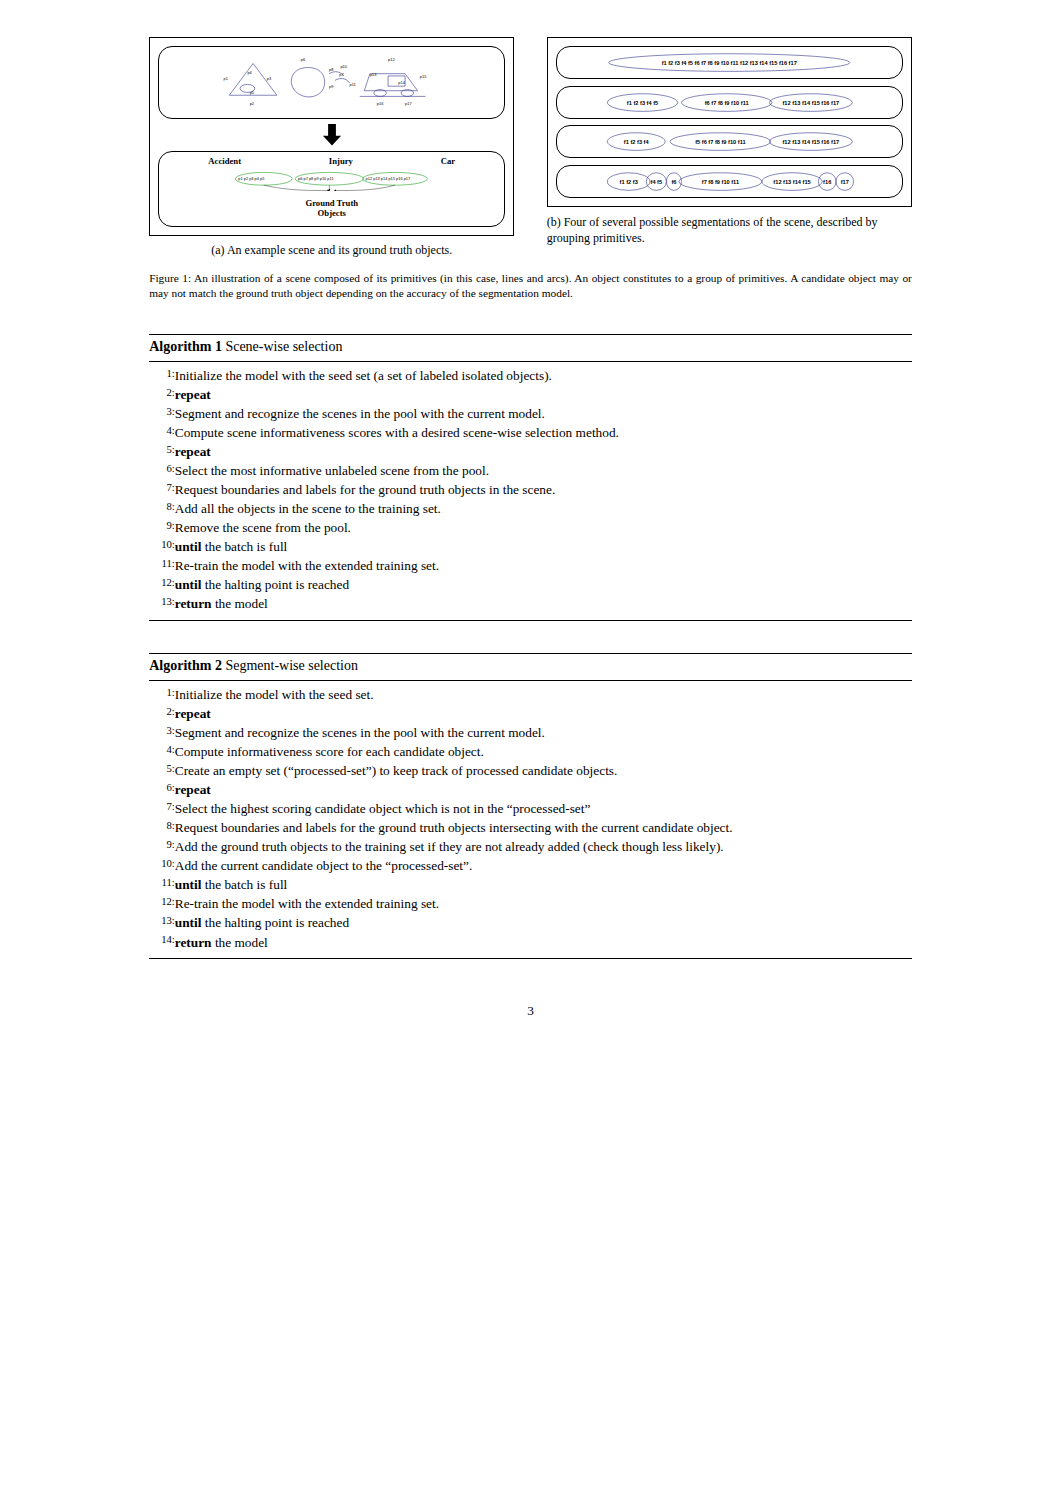p1 p4 p3 p5 p2 p6 p8 p10 p7 p9 p11 p12 p13 p14 p15 p16 p17
Accident Injury Car
p1 p2 p3 p4 p5 p6 p7 p8 p9 p10 p11 p12 p13 p14 p15 p16 p17
Ground Truth
Objects
(a) An example scene and its ground truth objects.
f1 f2 f3 f4 f5 f6 f7 f8 f9 f10 f11 f12 f13 f14 f15 f16 f17
f1 f2 f3 f4 f5 f6 f7 f8 f9 f10 f11 f12 f13 f14 f15 f16 f17
f1 f2 f3 f4 f5 f6 f7 f8 f9 f10 f11 f12 f13 f14 f15 f16 f17
f1 f2 f3 f4 f5 f6 f7 f8 f9 f10 f11 f12 f13 f14 f15 f16 f17
(b) Four of several possible segmentations of the scene, described by grouping primitives.
Figure 1: An illustration of a scene composed of its primitives (in this case, lines and arcs). An object constitutes to a group of primitives. A candidate object may or may not match the ground truth object depending on the accuracy of the segmentation model.
Algorithm 1 Scene-wise selection
| 1: | Initialize the model with the seed set (a set of labeled isolated objects). |
| 2: | repeat |
| 3: | Segment and recognize the scenes in the pool with the current model. |
| 4: | Compute scene informativeness scores with a desired scene-wise selection method. |
| 5: | repeat |
| 6: | Select the most informative unlabeled scene from the pool. |
| 7: | Request boundaries and labels for the ground truth objects in the scene. |
| 8: | Add all the objects in the scene to the training set. |
| 9: | Remove the scene from the pool. |
| 10: | until the batch is full |
| 11: | Re-train the model with the extended training set. |
| 12: | until the halting point is reached |
| 13: | return the model |
Algorithm 2 Segment-wise selection
| 1: | Initialize the model with the seed set. |
| 2: | repeat |
| 3: | Segment and recognize the scenes in the pool with the current model. |
| 4: | Compute informativeness score for each candidate object. |
| 5: | Create an empty set (“processed-set”) to keep track of processed candidate objects. |
| 6: | repeat |
| 7: | Select the highest scoring candidate object which is not in the “processed-set” |
| 8: | Request boundaries and labels for the ground truth objects intersecting with the current candidate object. |
| 9: | Add the ground truth objects to the training set if they are not already added (check though less likely). |
| 10: | Add the current candidate object to the “processed-set”. |
| 11: | until the batch is full |
| 12: | Re-train the model with the extended training set. |
| 13: | until the halting point is reached |
| 14: | return the model |
3